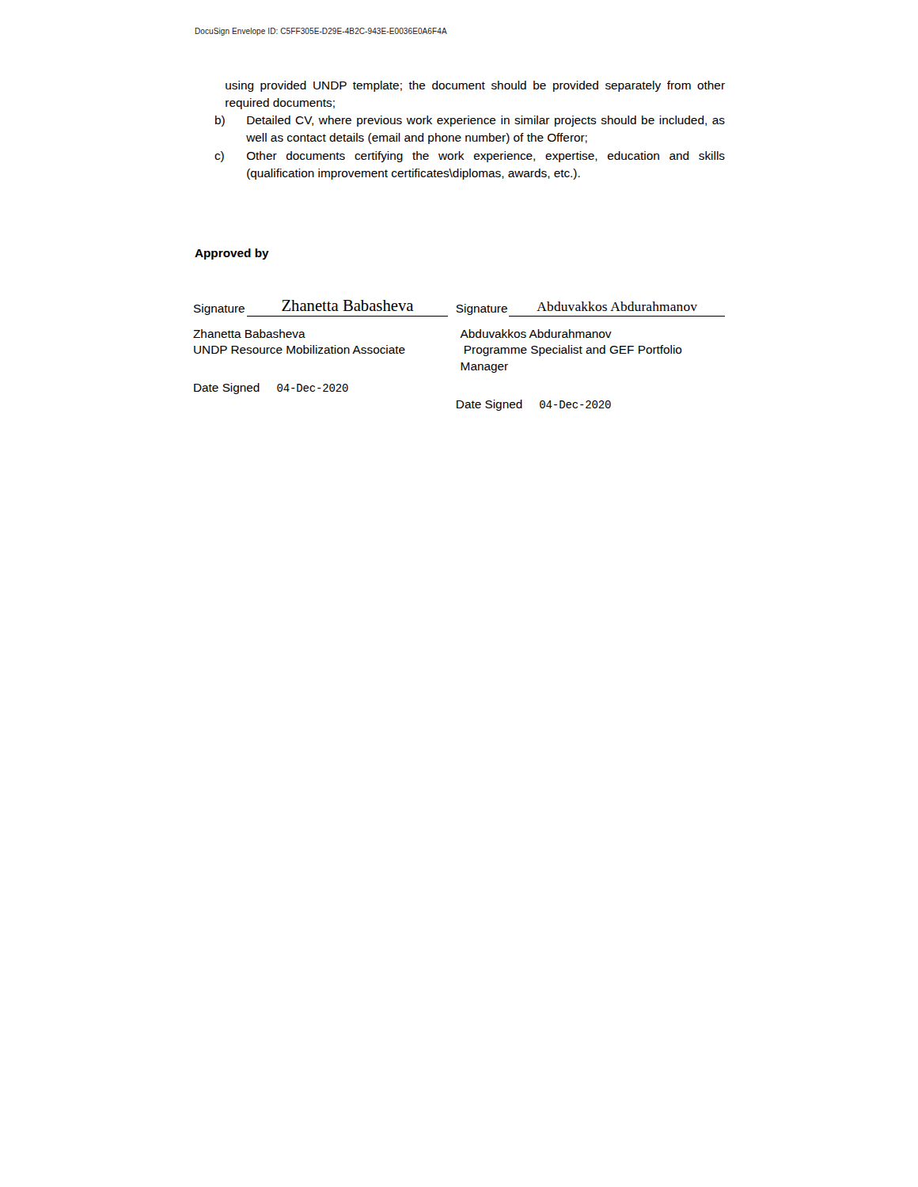DocuSign Envelope ID: C5FF305E-D29E-4B2C-943E-E0036E0A6F4A
using provided UNDP template; the document should be provided separately from other required documents;
b) Detailed CV, where previous work experience in similar projects should be included, as well as contact details (email and phone number) of the Offeror;
c) Other documents certifying the work experience, expertise, education and skills (qualification improvement certificates\diplomas, awards, etc.).
Approved by
| Signature Zhanetta Babasheva Zhanetta Babasheva UNDP Resource Mobilization Associate Date Signed 04-Dec-2020 | Signature Abduvakkos Abdurahmanov Abduvakkos Abdurahmanov Programme Specialist and GEF Portfolio Manager Date Signed 04-Dec-2020 |